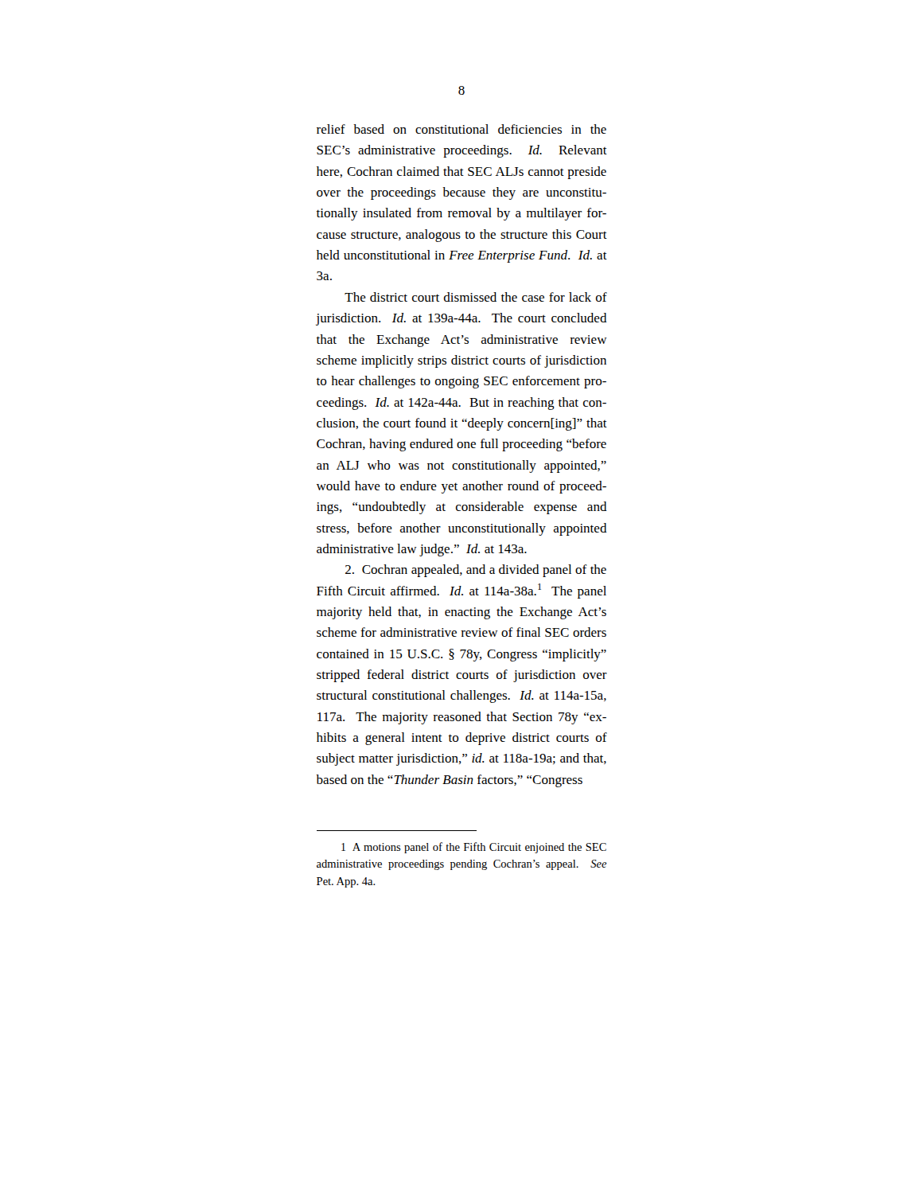8
relief based on constitutional deficiencies in the SEC’s administrative proceedings. Id. Relevant here, Cochran claimed that SEC ALJs cannot preside over the proceedings because they are unconstitutionally insulated from removal by a multilayer for-cause structure, analogous to the structure this Court held unconstitutional in Free Enterprise Fund. Id. at 3a.
The district court dismissed the case for lack of jurisdiction. Id. at 139a-44a. The court concluded that the Exchange Act’s administrative review scheme implicitly strips district courts of jurisdiction to hear challenges to ongoing SEC enforcement proceedings. Id. at 142a-44a. But in reaching that conclusion, the court found it “deeply concern[ing]” that Cochran, having endured one full proceeding “before an ALJ who was not constitutionally appointed,” would have to endure yet another round of proceedings, “undoubtedly at considerable expense and stress, before another unconstitutionally appointed administrative law judge.” Id. at 143a.
2. Cochran appealed, and a divided panel of the Fifth Circuit affirmed. Id. at 114a-38a.1 The panel majority held that, in enacting the Exchange Act’s scheme for administrative review of final SEC orders contained in 15 U.S.C. § 78y, Congress “implicitly” stripped federal district courts of jurisdiction over structural constitutional challenges. Id. at 114a-15a, 117a. The majority reasoned that Section 78y “exhibits a general intent to deprive district courts of subject matter jurisdiction,” id. at 118a-19a; and that, based on the “Thunder Basin factors,” “Congress
1 A motions panel of the Fifth Circuit enjoined the SEC administrative proceedings pending Cochran’s appeal. See Pet. App. 4a.